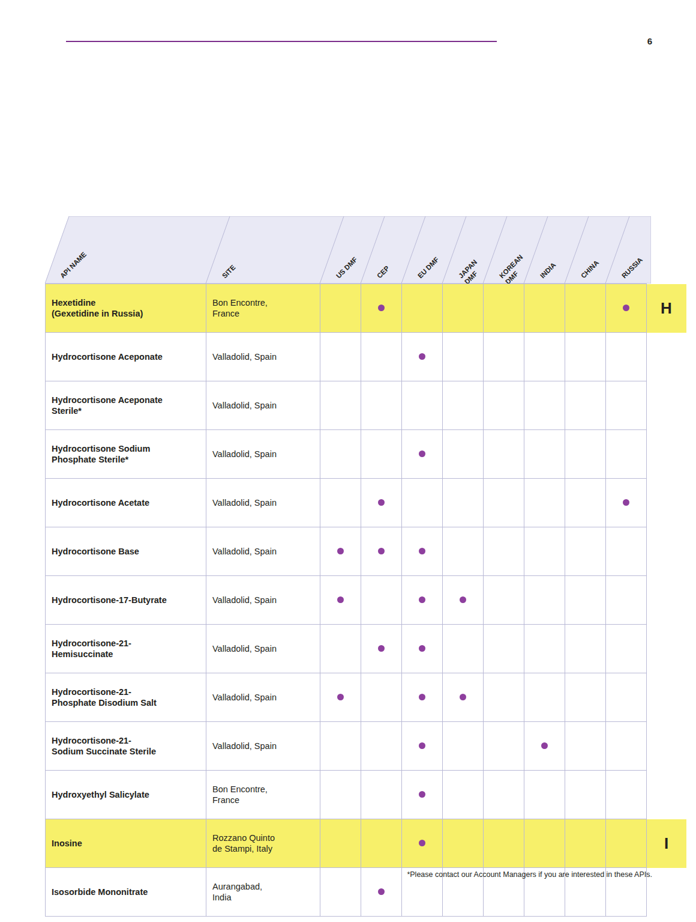6
API NAME SITE US DMF CEP EU DMF JAPAN DMF KOREAN DMF INDIA CHINA RUSSIA
| Hexetidine (Gexetidine in Russia) | Bon Encontre, France | | | | | | | | | H |
| Hydrocortisone Aceponate | Valladolid, Spain | | | | | | | | | |
| Hydrocortisone Aceponate Sterile* | Valladolid, Spain | | | | | | | | | |
| Hydrocortisone Sodium Phosphate Sterile* | Valladolid, Spain | | | | | | | | | |
| Hydrocortisone Acetate | Valladolid, Spain | | | | | | | | | |
| Hydrocortisone Base | Valladolid, Spain | | | | | | | | | |
| Hydrocortisone-17-Butyrate | Valladolid, Spain | | | | | | | | | |
| Hydrocortisone-21- Hemisuccinate | Valladolid, Spain | | | | | | | | | |
| Hydrocortisone-21- Phosphate Disodium Salt | Valladolid, Spain | | | | | | | | | |
| Hydrocortisone-21- Sodium Succinate Sterile | Valladolid, Spain | | | | | | | | | |
| Hydroxyethyl Salicylate | Bon Encontre, France | | | | | | | | | |
| Inosine | Rozzano Quinto de Stampi, Italy | | | | | | | | | I |
| Isosorbide Mononitrate | Aurangabad, India | | | | | | | | | |
*Please contact our Account Managers if you are interested in these APIs.